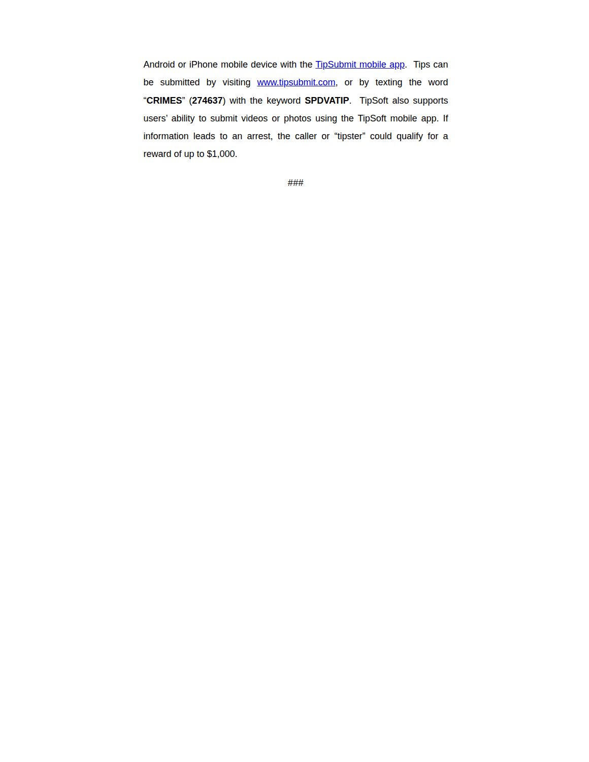Android or iPhone mobile device with the TipSubmit mobile app. Tips can be submitted by visiting www.tipsubmit.com, or by texting the word “CRIMES” (274637) with the keyword SPDVATIP. TipSoft also supports users’ ability to submit videos or photos using the TipSoft mobile app. If information leads to an arrest, the caller or “tipster” could qualify for a reward of up to $1,000.
###